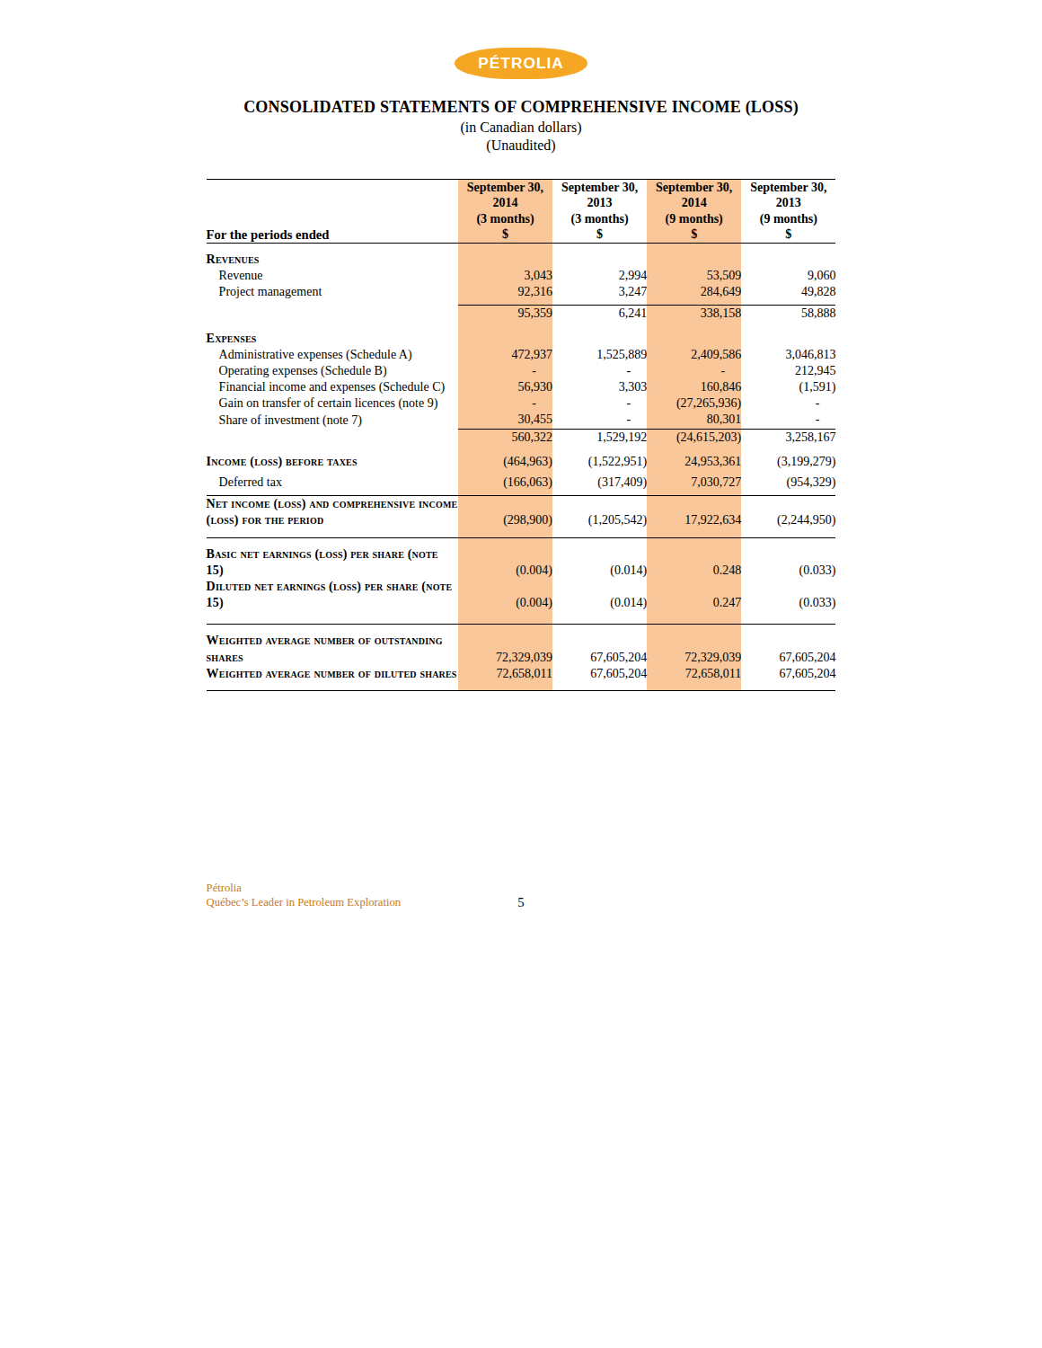PÉTROLIA
CONSOLIDATED STATEMENTS OF COMPREHENSIVE INCOME (LOSS)
(in Canadian dollars)
(Unaudited)
| For the periods ended | September 30, 2014 (3 months) $ | September 30, 2013 (3 months) $ | September 30, 2014 (9 months) $ | September 30, 2013 (9 months) $ |
| --- | --- | --- | --- | --- |
| Revenues | | | | |
| Revenue | 3,043 | 2,994 | 53,509 | 9,060 |
| Project management | 92,316 | 3,247 | 284,649 | 49,828 |
| | 95,359 | 6,241 | 338,158 | 58,888 |
| Expenses | | | | |
| Administrative expenses (Schedule A) | 472,937 | 1,525,889 | 2,409,586 | 3,046,813 |
| Operating expenses (Schedule B) | - | - | - | 212,945 |
| Financial income and expenses (Schedule C) | 56,930 | 3,303 | 160,846 | (1,591) |
| Gain on transfer of certain licences (note 9) | - | - | (27,265,936) | - |
| Share of investment (note 7) | 30,455 | - | 80,301 | - |
| | 560,322 | 1,529,192 | (24,615,203) | 3,258,167 |
| Income (loss) before taxes | (464,963) | (1,522,951) | 24,953,361 | (3,199,279) |
| Deferred tax | (166,063) | (317,409) | 7,030,727 | (954,329) |
| Net income (loss) and comprehensive income (loss) for the period | (298,900) | (1,205,542) | 17,922,634 | (2,244,950) |
| Basic net earnings (loss) per share (note 15) | (0.004) | (0.014) | 0.248 | (0.033) |
| Diluted net earnings (loss) per share (note 15) | (0.004) | (0.014) | 0.247 | (0.033) |
| Weighted average number of outstanding shares | 72,329,039 | 67,605,204 | 72,329,039 | 67,605,204 |
| Weighted average number of diluted shares | 72,658,011 | 67,605,204 | 72,658,011 | 67,605,204 |
Pétrolia
Québec’s Leader in Petroleum Exploration
5